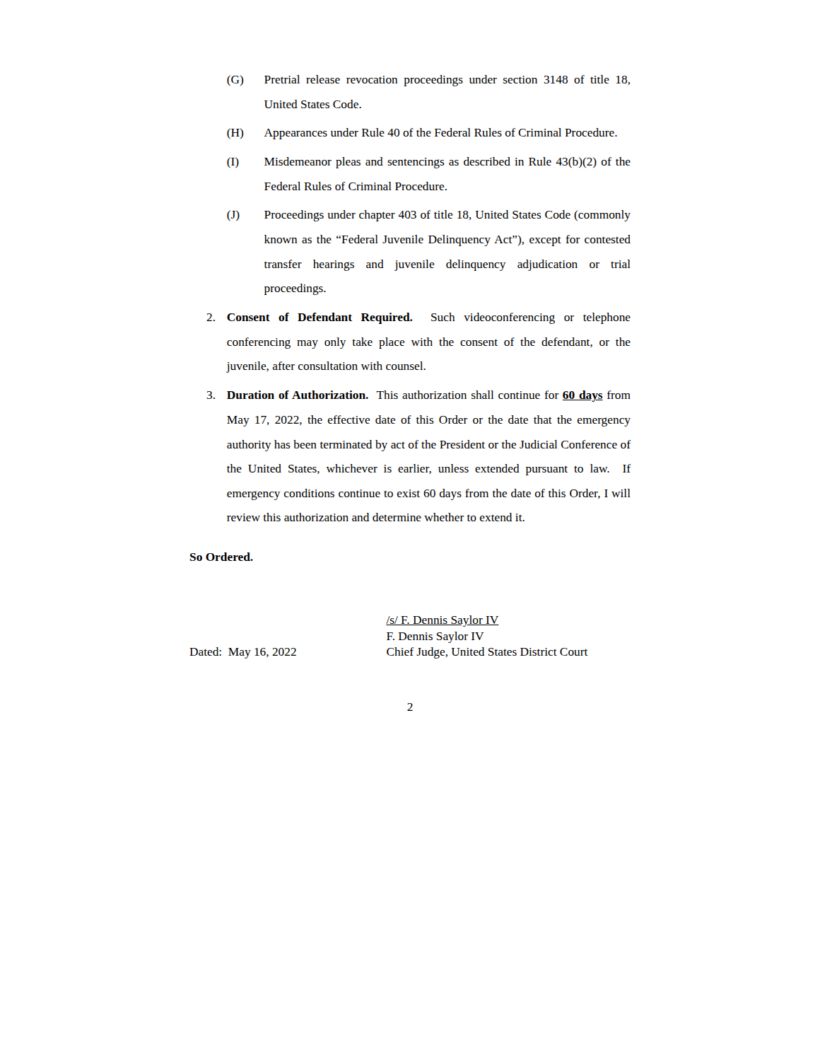(G) Pretrial release revocation proceedings under section 3148 of title 18, United States Code.
(H) Appearances under Rule 40 of the Federal Rules of Criminal Procedure.
(I) Misdemeanor pleas and sentencings as described in Rule 43(b)(2) of the Federal Rules of Criminal Procedure.
(J) Proceedings under chapter 403 of title 18, United States Code (commonly known as the “Federal Juvenile Delinquency Act”), except for contested transfer hearings and juvenile delinquency adjudication or trial proceedings.
2. Consent of Defendant Required. Such videoconferencing or telephone conferencing may only take place with the consent of the defendant, or the juvenile, after consultation with counsel.
3. Duration of Authorization. This authorization shall continue for 60 days from May 17, 2022, the effective date of this Order or the date that the emergency authority has been terminated by act of the President or the Judicial Conference of the United States, whichever is earlier, unless extended pursuant to law. If emergency conditions continue to exist 60 days from the date of this Order, I will review this authorization and determine whether to extend it.
So Ordered.
Dated: May 16, 2022
/s/ F. Dennis Saylor IV
F. Dennis Saylor IV
Chief Judge, United States District Court
2